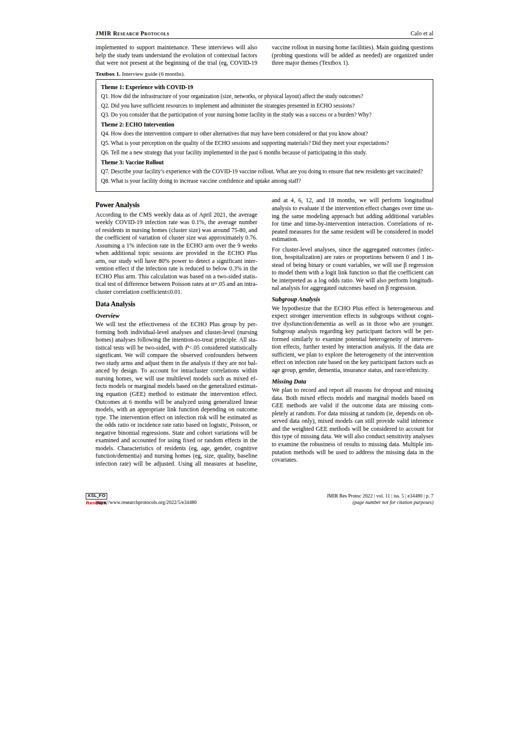JMIR Research Protocols Calo et al
implemented to support maintenance. These interviews will also help the study team understand the evolution of contextual factors that were not present at the beginning of the trial (eg, COVID-19 vaccine rollout in nursing home facilities). Main guiding questions (probing questions will be added as needed) are organized under three major themes (Textbox 1).
Textbox 1. Interview guide (6 months).
Theme 1: Experience with COVID-19
Q1. How did the infrastructure of your organization (size, networks, or physical layout) affect the study outcomes?
Q2. Did you have sufficient resources to implement and administer the strategies presented in ECHO sessions?
Q3. Do you consider that the participation of your nursing home facility in the study was a success or a burden? Why?
Theme 2: ECHO Intervention
Q4. How does the intervention compare to other alternatives that may have been considered or that you know about?
Q5. What is your perception on the quality of the ECHO sessions and supporting materials? Did they meet your expectations?
Q6. Tell me a new strategy that your facility implemented in the past 6 months because of participating in this study.
Theme 3: Vaccine Rollout
Q7. Describe your facility’s experience with the COVID-19 vaccine rollout. What are you doing to ensure that new residents get vaccinated?
Q8. What is your facility doing to increase vaccine confidence and uptake among staff?
Power Analysis
According to the CMS weekly data as of April 2021, the average weekly COVID-19 infection rate was 0.1%, the average number of residents in nursing homes (cluster size) was around 75-80, and the coefficient of variation of cluster size was approximately 0.76. Assuming a 1% infection rate in the ECHO arm over the 9 weeks when additional topic sessions are provided in the ECHO Plus arm, our study will have 80% power to detect a significant intervention effect if the infection rate is reduced to below 0.3% in the ECHO Plus arm. This calculation was based on a two-sided statistical test of difference between Poisson rates at α=.05 and an intracluster correlation coefficient≤0.01.
Data Analysis
Overview
We will test the effectiveness of the ECHO Plus group by performing both individual-level analyses and cluster-level (nursing homes) analyses following the intention-to-treat principle. All statistical tests will be two-sided, with P<.05 considered statistically significant. We will compare the observed confounders between two study arms and adjust them in the analysis if they are not balanced by design. To account for intracluster correlations within nursing homes, we will use multilevel models such as mixed effects models or marginal models based on the generalized estimating equation (GEE) method to estimate the intervention effect. Outcomes at 6 months will be analyzed using generalized linear models, with an appropriate link function depending on outcome type. The intervention effect on infection risk will be estimated as the odds ratio or incidence rate ratio based on logistic, Poisson, or negative binomial regressions. State and cohort variations will be examined and accounted for using fixed or random effects in the models. Characteristics of residents (eg, age, gender, cognitive function/dementia) and nursing homes (eg, size, quality, baseline infection rate) will be adjusted. Using all measures at baseline, and at 4, 6, 12, and 18 months, we will perform longitudinal analysis to evaluate if the intervention effect changes over time using the same modeling approach but adding additional variables for time and time-by-intervention interaction. Correlations of repeated measures for the same resident will be considered in model estimation.
For cluster-level analyses, since the aggregated outcomes (infection, hospitalization) are rates or proportions between 0 and 1 instead of being binary or count variables, we will use β regression to model them with a logit link function so that the coefficient can be interpreted as a log odds ratio. We will also perform longitudinal analysis for aggregated outcomes based on β regression.
Subgroup Analysis
We hypothesize that the ECHO Plus effect is heterogeneous and expect stronger intervention effects in subgroups without cognitive dysfunction/dementia as well as in those who are younger. Subgroup analysis regarding key participant factors will be performed similarly to examine potential heterogeneity of intervention effects, further tested by interaction analysis. If the data are sufficient, we plan to explore the heterogeneity of the intervention effect on infection rate based on the key participant factors such as age group, gender, dementia, insurance status, and race/ethnicity.
Missing Data
We plan to record and report all reasons for dropout and missing data. Both mixed effects models and marginal models based on GEE methods are valid if the outcome data are missing completely at random. For data missing at random (ie, depends on observed data only), mixed models can still provide valid inference and the weighted GEE methods will be considered to account for this type of missing data. We will also conduct sensitivity analyses to examine the robustness of results to missing data. Multiple imputation methods will be used to address the missing data in the covariates.
XSL•FO
RenderX
https://www.researchprotocols.org/2022/5/e34480
JMIR Res Protoc 2022 | vol. 11 | iss. 5 | e34480 | p. 7
(page number not for citation purposes)